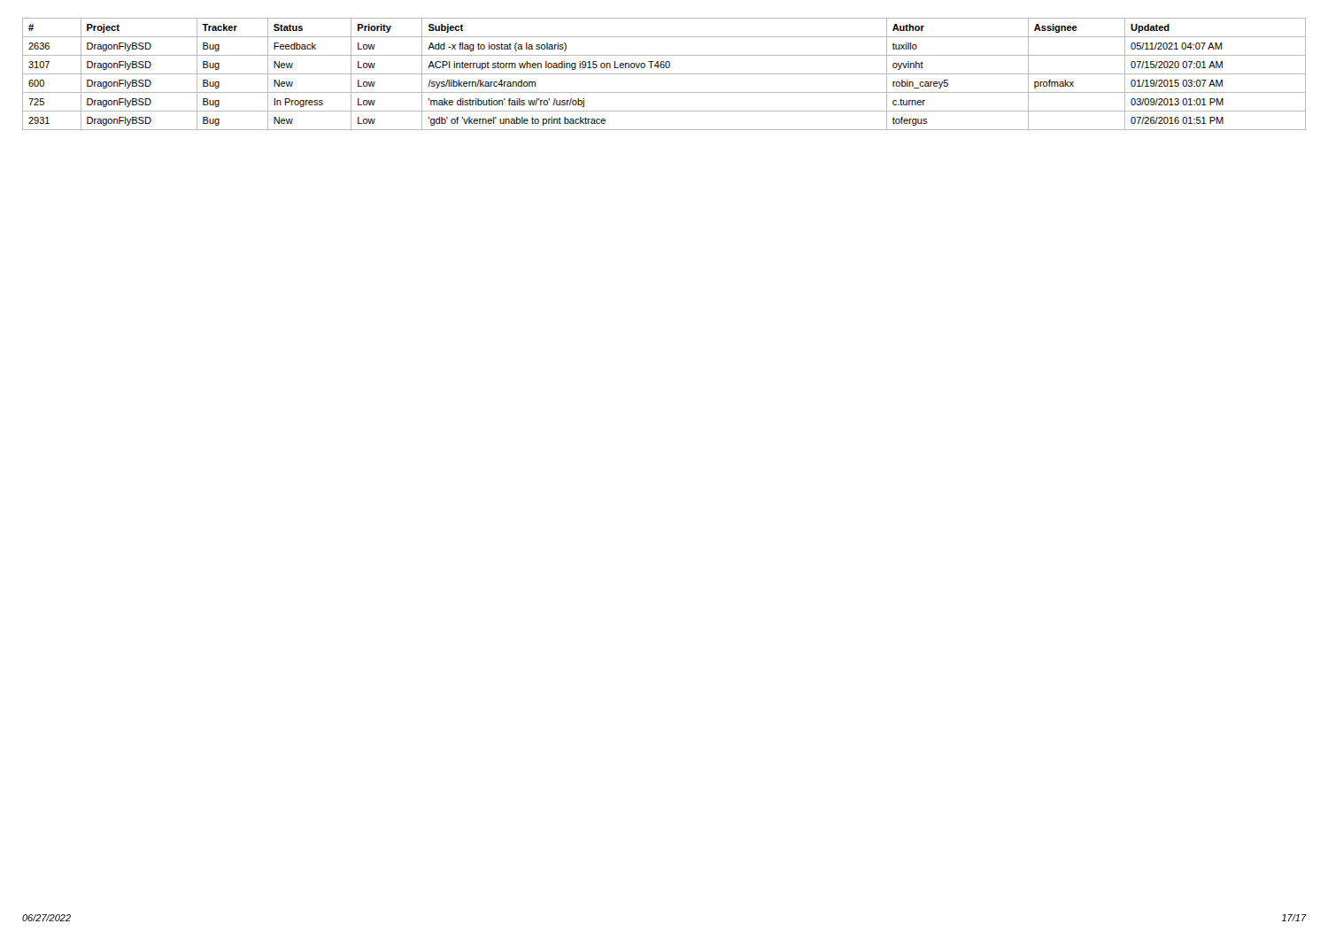| # | Project | Tracker | Status | Priority | Subject | Author | Assignee | Updated |
| --- | --- | --- | --- | --- | --- | --- | --- | --- |
| 2636 | DragonFlyBSD | Bug | Feedback | Low | Add -x flag to iostat (a la solaris) | tuxillo | | 05/11/2021 04:07 AM |
| 3107 | DragonFlyBSD | Bug | New | Low | ACPI interrupt storm when loading i915 on Lenovo T460 | oyvinht | | 07/15/2020 07:01 AM |
| 600 | DragonFlyBSD | Bug | New | Low | /sys/libkern/karc4random | robin_carey5 | profmakx | 01/19/2015 03:07 AM |
| 725 | DragonFlyBSD | Bug | In Progress | Low | 'make distribution' fails w/'ro' /usr/obj | c.turner | | 03/09/2013 01:01 PM |
| 2931 | DragonFlyBSD | Bug | New | Low | 'gdb' of 'vkernel' unable to print backtrace | tofergus | | 07/26/2016 01:51 PM |
06/27/2022 17/17